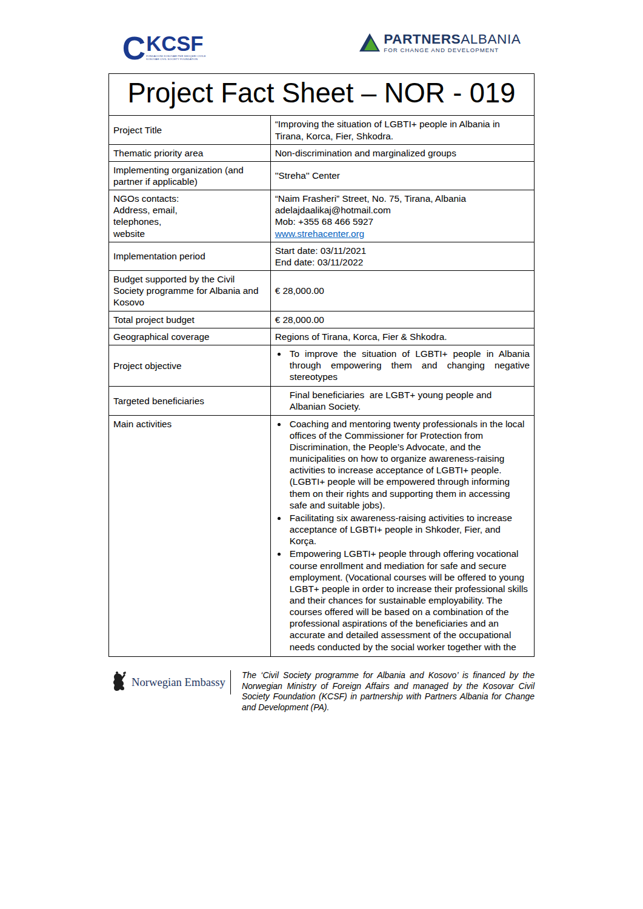C
KCSF
FONDACIONI KOSOVAR PËR SHOQËRI CIVILE
KOSOVAR CIVIL SOCIETY FOUNDATION
PARTNERSALBANIA
FOR CHANGE AND DEVELOPMENT
Project Fact Sheet – NOR - 019
| Project Title | “Improving the situation of LGBTI+ people in Albania in Tirana, Korca, Fier, Shkodra. |
| Thematic priority area | Non-discrimination and marginalized groups |
| Implementing organization (and partner if applicable) | ''Streha'' Center |
| NGOs contacts: Address, email, telephones, website | “Naim Frasheri” Street, No. 75, Tirana, Albania adelajdaalikaj@hotmail.com Mob: +355 68 466 5927 www.strehacenter.org |
| Implementation period | Start date: 03/11/2021 End date: 03/11/2022 |
| Budget supported by the Civil Society programme for Albania and Kosovo | € 28,000.00 |
| Total project budget | € 28,000.00 |
| Geographical coverage | Regions of Tirana, Korca, Fier & Shkodra. |
| Project objective | To improve the situation of LGBTI+ people in Albania through empowering them and changing negative stereotypes |
| Targeted beneficiaries | Final beneficiaries are LGBT+ young people and Albanian Society. |
| Main activities | Coaching and mentoring twenty professionals in the local offices of the Commissioner for Protection from Discrimination, the People’s Advocate, and the municipalities on how to organize awareness-raising activities to increase acceptance of LGBTI+ people. (LGBTI+ people will be empowered through informing them on their rights and supporting them in accessing safe and suitable jobs). Facilitating six awareness-raising activities to increase acceptance of LGBTI+ people in Shkoder, Fier, and Korça. Empowering LGBTI+ people through offering vocational course enrollment and mediation for safe and secure employment. (Vocational courses will be offered to young LGBT+ people in order to increase their professional skills and their chances for sustainable employability. The courses offered will be based on a combination of the professional aspirations of the beneficiaries and an accurate and detailed assessment of the occupational needs conducted by the social worker together with the |
Norwegian Embassy
The ‘Civil Society programme for Albania and Kosovo’ is financed by the Norwegian Ministry of Foreign Affairs and managed by the Kosovar Civil Society Foundation (KCSF) in partnership with Partners Albania for Change and Development (PA).